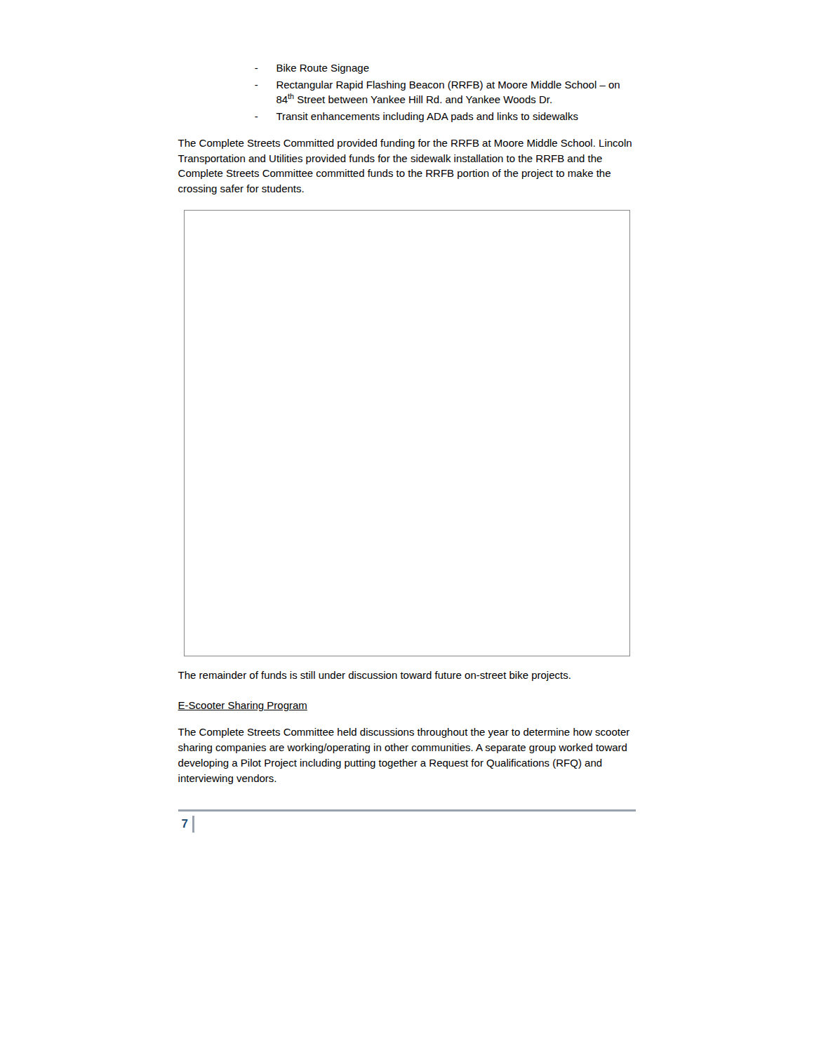Bike Route Signage
Rectangular Rapid Flashing Beacon (RRFB) at Moore Middle School – on 84th Street between Yankee Hill Rd. and Yankee Woods Dr.
Transit enhancements including ADA pads and links to sidewalks
The Complete Streets Committed provided funding for the RRFB at Moore Middle School. Lincoln Transportation and Utilities provided funds for the sidewalk installation to the RRFB and the Complete Streets Committee committed funds to the RRFB portion of the project to make the crossing safer for students.
The remainder of funds is still under discussion toward future on-street bike projects.
E-Scooter Sharing Program
The Complete Streets Committee held discussions throughout the year to determine how scooter sharing companies are working/operating in other communities. A separate group worked toward developing a Pilot Project including putting together a Request for Qualifications (RFQ) and interviewing vendors.
7